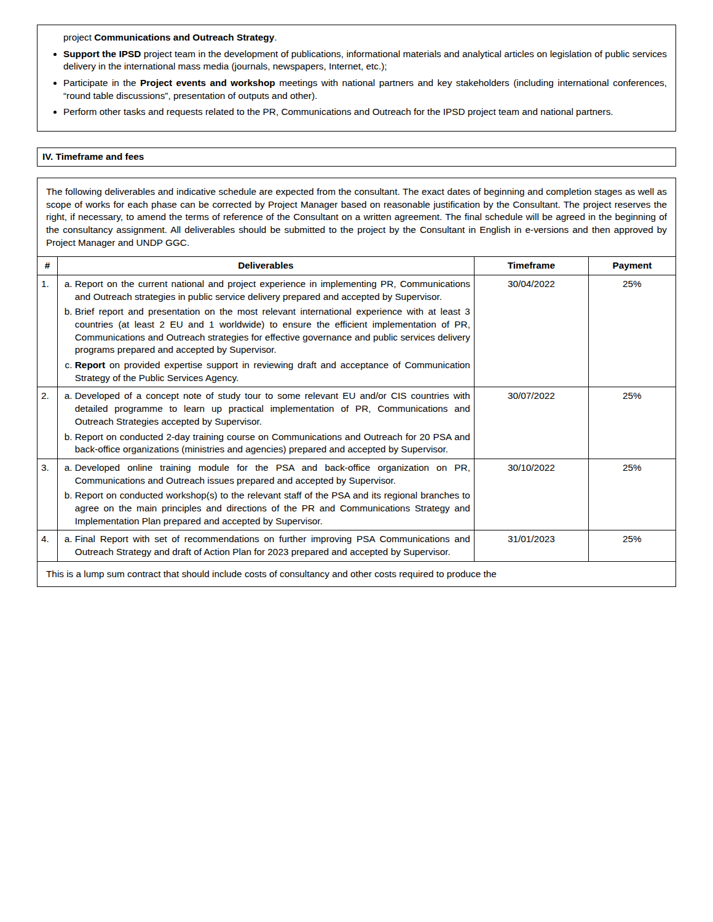project Communications and Outreach Strategy.
Support the IPSD project team in the development of publications, informational materials and analytical articles on legislation of public services delivery in the international mass media (journals, newspapers, Internet, etc.);
Participate in the Project events and workshop meetings with national partners and key stakeholders (including international conferences, “round table discussions”, presentation of outputs and other).
Perform other tasks and requests related to the PR, Communications and Outreach for the IPSD project team and national partners.
IV. Timeframe and fees
The following deliverables and indicative schedule are expected from the consultant. The exact dates of beginning and completion stages as well as scope of works for each phase can be corrected by Project Manager based on reasonable justification by the Consultant. The project reserves the right, if necessary, to amend the terms of reference of the Consultant on a written agreement. The final schedule will be agreed in the beginning of the consultancy assignment. All deliverables should be submitted to the project by the Consultant in English in e-versions and then approved by Project Manager and UNDP GGC.
| # | Deliverables | Timeframe | Payment |
| --- | --- | --- | --- |
| 1. | Report on the current national and project experience in implementing PR, Communications and Outreach strategies in public service delivery prepared and accepted by Supervisor. Brief report and presentation on the most relevant international experience with at least 3 countries (at least 2 EU and 1 worldwide) to ensure the efficient implementation of PR, Communications and Outreach strategies for effective governance and public services delivery programs prepared and accepted by Supervisor. Report on provided expertise support in reviewing draft and acceptance of Communication Strategy of the Public Services Agency. | 30/04/2022 | 25% |
| 2. | Developed of a concept note of study tour to some relevant EU and/or CIS countries with detailed programme to learn up practical implementation of PR, Communications and Outreach Strategies accepted by Supervisor. Report on conducted 2-day training course on Communications and Outreach for 20 PSA and back-office organizations (ministries and agencies) prepared and accepted by Supervisor. | 30/07/2022 | 25% |
| 3. | Developed online training module for the PSA and back-office organization on PR, Communications and Outreach issues prepared and accepted by Supervisor. Report on conducted workshop(s) to the relevant staff of the PSA and its regional branches to agree on the main principles and directions of the PR and Communications Strategy and Implementation Plan prepared and accepted by Supervisor. | 30/10/2022 | 25% |
| 4. | Final Report with set of recommendations on further improving PSA Communications and Outreach Strategy and draft of Action Plan for 2023 prepared and accepted by Supervisor. | 31/01/2023 | 25% |
This is a lump sum contract that should include costs of consultancy and other costs required to produce the